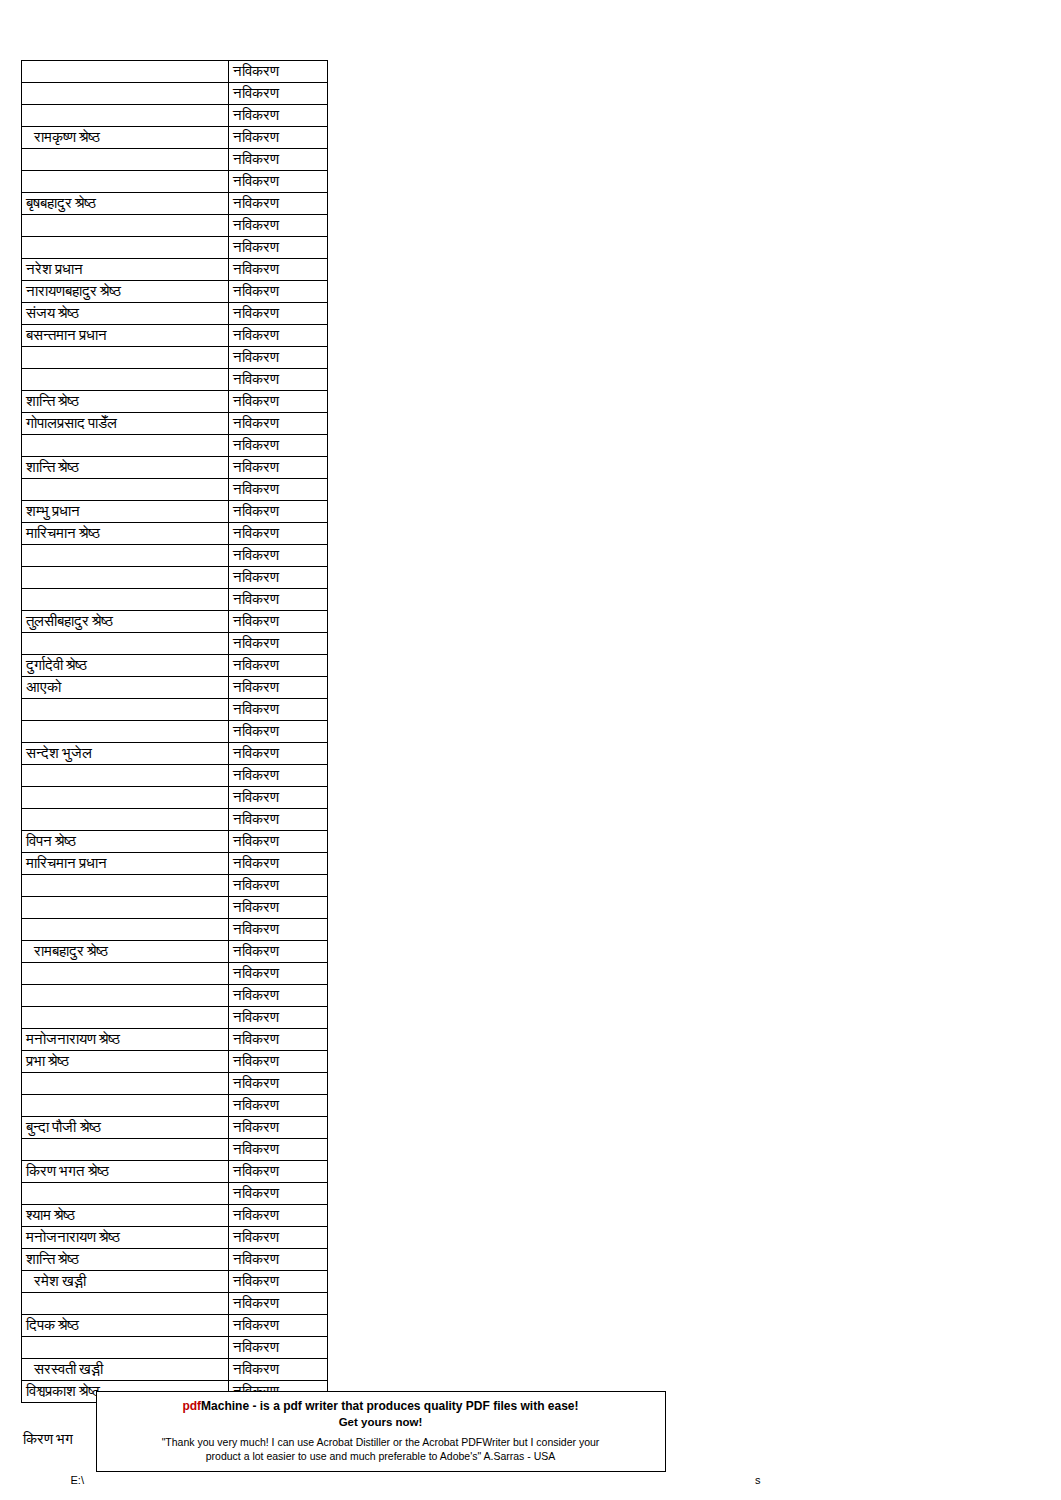| | नविकरण |
| | नविकरण |
| | नविकरण |
| रामकृष्ण श्रेष्ठ | नविकरण |
| | नविकरण |
| | नविकरण |
| बृषबहादुर श्रेष्ठ | नविकरण |
| | नविकरण |
| | नविकरण |
| नरेश प्रधान | नविकरण |
| नारायणबहादुर श्रेष्ठ | नविकरण |
| संजय श्रेष्ठ | नविकरण |
| बसन्तमान प्रधान | नविकरण |
| | नविकरण |
| | नविकरण |
| शान्ति श्रेष्ठ | नविकरण |
| गोपालप्रसाद पाडेँल | नविकरण |
| | नविकरण |
| शान्ति श्रेष्ठ | नविकरण |
| | नविकरण |
| शम्भु प्रधान | नविकरण |
| मारिचमान श्रेष्ठ | नविकरण |
| | नविकरण |
| | नविकरण |
| | नविकरण |
| तुलसीबहादुर श्रेष्ठ | नविकरण |
| | नविकरण |
| दुर्गादेवी श्रेष्ठ | नविकरण |
| आएको | नविकरण |
| | नविकरण |
| | नविकरण |
| सन्देश भुजेल | नविकरण |
| | नविकरण |
| | नविकरण |
| | नविकरण |
| विपन श्रेष्ठ | नविकरण |
| मारिचमान प्रधान | नविकरण |
| | नविकरण |
| | नविकरण |
| | नविकरण |
| रामबहादुर श्रेष्ठ | नविकरण |
| | नविकरण |
| | नविकरण |
| | नविकरण |
| मनोजनारायण श्रेष्ठ | नविकरण |
| प्रभा श्रेष्ठ | नविकरण |
| | नविकरण |
| | नविकरण |
| बुन्दा पौजी श्रेष्ठ | नविकरण |
| | नविकरण |
| किरण भगत श्रेष्ठ | नविकरण |
| | नविकरण |
| श्याम श्रेष्ठ | नविकरण |
| मनोजनारायण श्रेष्ठ | नविकरण |
| शान्ति श्रेष्ठ | नविकरण |
| रमेश खड्गी | नविकरण |
| | नविकरण |
| दिपक श्रेष्ठ | नविकरण |
| | नविकरण |
| सरस्वती खड्गी | नविकरण |
| विश्वप्रकाश श्रेष्ठ | नविकरण |
किरण भग
pdf Machine - is a pdf writer that produces quality PDF files with ease!
Get yours now!
"Thank you very much! I can use Acrobat Distiller or the Acrobat PDFWriter but I consider your
product a lot easier to use and much preferable to Adobe's" A.Sarras - USA
E:\
s